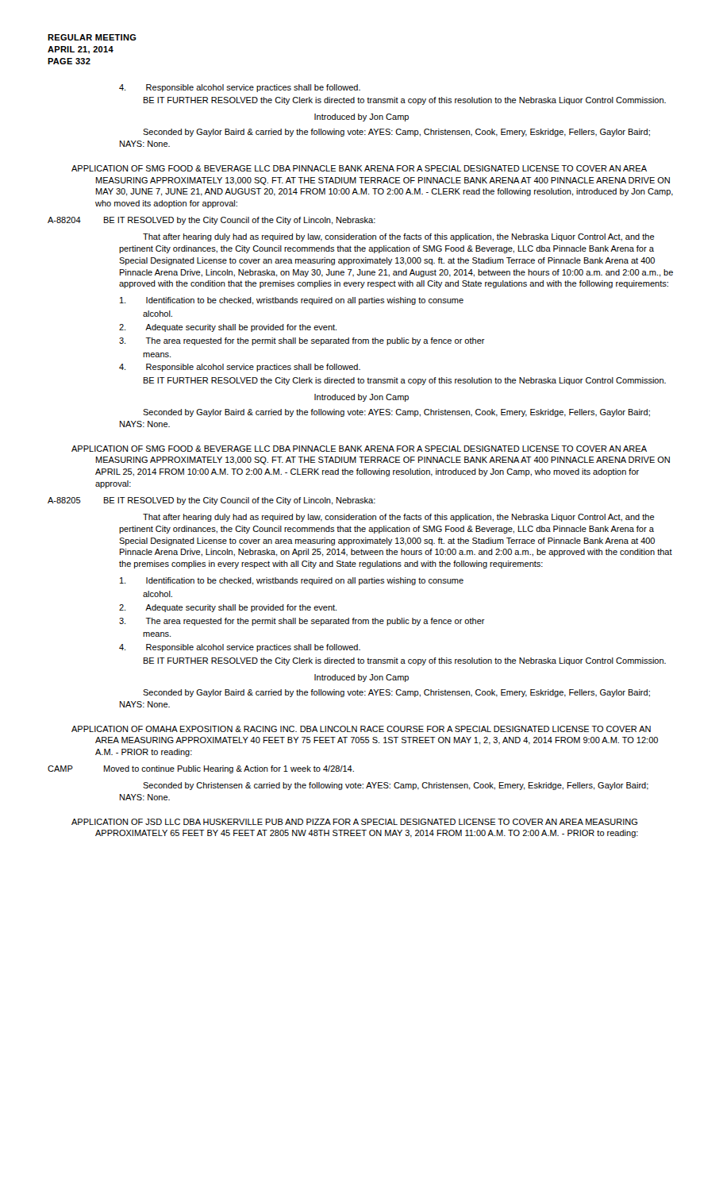REGULAR MEETING
APRIL 21, 2014
PAGE 332
4. Responsible alcohol service practices shall be followed.
BE IT FURTHER RESOLVED the City Clerk is directed to transmit a copy of this resolution to the Nebraska Liquor Control Commission.
Introduced by Jon Camp
Seconded by Gaylor Baird & carried by the following vote: AYES: Camp, Christensen, Cook, Emery, Eskridge, Fellers, Gaylor Baird; NAYS: None.
APPLICATION OF SMG FOOD & BEVERAGE LLC DBA PINNACLE BANK ARENA FOR A SPECIAL DESIGNATED LICENSE TO COVER AN AREA MEASURING APPROXIMATELY 13,000 SQ. FT. AT THE STADIUM TERRACE OF PINNACLE BANK ARENA AT 400 PINNACLE ARENA DRIVE ON MAY 30, JUNE 7, JUNE 21, AND AUGUST 20, 2014 FROM 10:00 A.M. TO 2:00 A.M. - CLERK read the following resolution, introduced by Jon Camp, who moved its adoption for approval:
A-88204 BE IT RESOLVED by the City Council of the City of Lincoln, Nebraska:
That after hearing duly had as required by law, consideration of the facts of this application, the Nebraska Liquor Control Act, and the pertinent City ordinances, the City Council recommends that the application of SMG Food & Beverage, LLC dba Pinnacle Bank Arena for a Special Designated License to cover an area measuring approximately 13,000 sq. ft. at the Stadium Terrace of Pinnacle Bank Arena at 400 Pinnacle Arena Drive, Lincoln, Nebraska, on May 30, June 7, June 21, and August 20, 2014, between the hours of 10:00 a.m. and 2:00 a.m., be approved with the condition that the premises complies in every respect with all City and State regulations and with the following requirements:
1. Identification to be checked, wristbands required on all parties wishing to consume
alcohol.
2. Adequate security shall be provided for the event.
3. The area requested for the permit shall be separated from the public by a fence or other
means.
4. Responsible alcohol service practices shall be followed.
BE IT FURTHER RESOLVED the City Clerk is directed to transmit a copy of this resolution to the Nebraska Liquor Control Commission.
Introduced by Jon Camp
Seconded by Gaylor Baird & carried by the following vote: AYES: Camp, Christensen, Cook, Emery, Eskridge, Fellers, Gaylor Baird; NAYS: None.
APPLICATION OF SMG FOOD & BEVERAGE LLC DBA PINNACLE BANK ARENA FOR A SPECIAL DESIGNATED LICENSE TO COVER AN AREA MEASURING APPROXIMATELY 13,000 SQ. FT. AT THE STADIUM TERRACE OF PINNACLE BANK ARENA AT 400 PINNACLE ARENA DRIVE ON APRIL 25, 2014 FROM 10:00 A.M. TO 2:00 A.M. - CLERK read the following resolution, introduced by Jon Camp, who moved its adoption for approval:
A-88205 BE IT RESOLVED by the City Council of the City of Lincoln, Nebraska:
That after hearing duly had as required by law, consideration of the facts of this application, the Nebraska Liquor Control Act, and the pertinent City ordinances, the City Council recommends that the application of SMG Food & Beverage, LLC dba Pinnacle Bank Arena for a Special Designated License to cover an area measuring approximately 13,000 sq. ft. at the Stadium Terrace of Pinnacle Bank Arena at 400 Pinnacle Arena Drive, Lincoln, Nebraska, on April 25, 2014, between the hours of 10:00 a.m. and 2:00 a.m., be approved with the condition that the premises complies in every respect with all City and State regulations and with the following requirements:
1. Identification to be checked, wristbands required on all parties wishing to consume
alcohol.
2. Adequate security shall be provided for the event.
3. The area requested for the permit shall be separated from the public by a fence or other
means.
4. Responsible alcohol service practices shall be followed.
BE IT FURTHER RESOLVED the City Clerk is directed to transmit a copy of this resolution to the Nebraska Liquor Control Commission.
Introduced by Jon Camp
Seconded by Gaylor Baird & carried by the following vote: AYES: Camp, Christensen, Cook, Emery, Eskridge, Fellers, Gaylor Baird; NAYS: None.
APPLICATION OF OMAHA EXPOSITION & RACING INC. DBA LINCOLN RACE COURSE FOR A SPECIAL DESIGNATED LICENSE TO COVER AN AREA MEASURING APPROXIMATELY 40 FEET BY 75 FEET AT 7055 S. 1ST STREET ON MAY 1, 2, 3, AND 4, 2014 FROM 9:00 A.M. TO 12:00 A.M. - PRIOR to reading:
CAMP Moved to continue Public Hearing & Action for 1 week to 4/28/14.
Seconded by Christensen & carried by the following vote: AYES: Camp, Christensen, Cook, Emery, Eskridge, Fellers, Gaylor Baird; NAYS: None.
APPLICATION OF JSD LLC DBA HUSKERVILLE PUB AND PIZZA FOR A SPECIAL DESIGNATED LICENSE TO COVER AN AREA MEASURING APPROXIMATELY 65 FEET BY 45 FEET AT 2805 NW 48TH STREET ON MAY 3, 2014 FROM 11:00 A.M. TO 2:00 A.M. - PRIOR to reading: